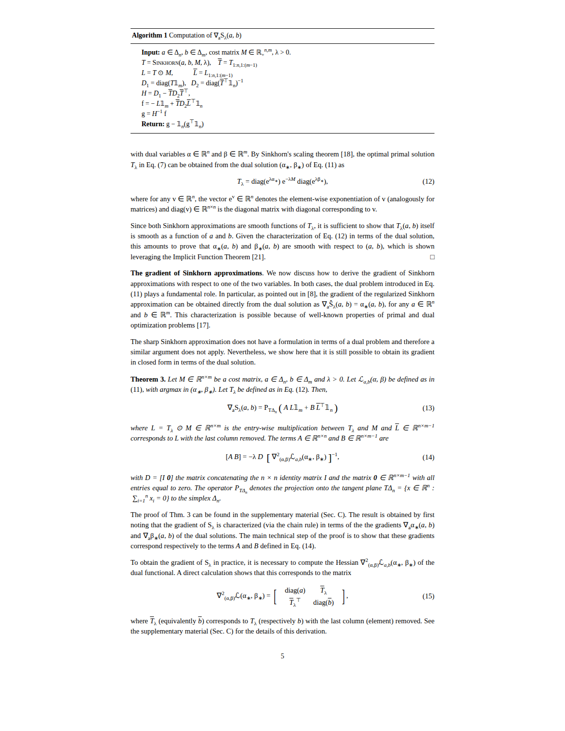Algorithm 1 Computation of ∇aSλ(a, b)
Input: a ∈ Δn, b ∈ Δm, cost matrix M ∈ ℝ+n,m, λ > 0.
T = Sinkhorn(a, b, M, λ), T = T1:n,1:(m−1)
L = T ⊙ M, L = L1:n,1:(m−1)
D1 = diag(T𝟙m), D2 = diag(T⊤𝟙n)−1
H = D1 − TD2T⊤,
f = − L𝟙m + TD2L⊤𝟙n
g = H−1 f
Return: g − 𝟙n(g⊤𝟙n)
with dual variables α ∈ ℝn and β ∈ ℝm. By Sinkhorn's scaling theorem [18], the optimal primal solution Tλ in Eq. (7) can be obtained from the dual solution (α∗, β∗) of Eq. (11) as
Tλ = diag(eλα∗) e−λM diag(eλβ∗), (12)
where for any v ∈ ℝn, the vector ev ∈ ℝn denotes the element-wise exponentiation of v (analogously for matrices) and diag(v) ∈ ℝn×n is the diagonal matrix with diagonal corresponding to v.
Since both Sinkhorn approximations are smooth functions of Tλ, it is sufficient to show that Tλ(a, b) itself is smooth as a function of a and b. Given the characterization of Eq. (12) in terms of the dual solution, this amounts to prove that α∗(a, b) and β∗(a, b) are smooth with respect to (a, b), which is shown leveraging the Implicit Function Theorem [21]. □
The gradient of Sinkhorn approximations. We now discuss how to derive the gradient of Sinkhorn approximations with respect to one of the two variables. In both cases, the dual problem introduced in Eq. (11) plays a fundamental role. In particular, as pointed out in [8], the gradient of the regularized Sinkhorn approximation can be obtained directly from the dual solution as ∇aŜλ(a, b) = α∗(a, b), for any a ∈ ℝn and b ∈ ℝm. This characterization is possible because of well-known properties of primal and dual optimization problems [17].
The sharp Sinkhorn approximation does not have a formulation in terms of a dual problem and therefore a similar argument does not apply. Nevertheless, we show here that it is still possible to obtain its gradient in closed form in terms of the dual solution.
Theorem 3. Let M ∈ ℝn×m be a cost matrix, a ∈ Δn, b ∈ Δm and λ > 0. Let ℒa,b(α, β) be defined as in (11), with argmax in (α∗, β∗). Let Tλ be defined as in Eq. (12). Then,
∇aSλ(a, b) = PTΔn ( A L𝟙m + B L⊤𝟙n ) (13)
where L = Tλ ⊙ M ∈ ℝn×m is the entry-wise multiplication between Tλ and M and L ∈ ℝn×m−1 corresponds to L with the last column removed. The terms A ∈ ℝn×n and B ∈ ℝn×m−1 are
[A B] = −λ D [ ∇2(α,β)ℒa,b(α∗, β∗) ]−1, (14)
with D = [I 0] the matrix concatenating the n × n identity matrix I and the matrix 0 ∈ ℝn×m−1 with all entries equal to zero. The operator PTΔn denotes the projection onto the tangent plane TΔn = {x ∈ ℝn : ∑i=1n xi = 0} to the simplex Δn.
The proof of Thm. 3 can be found in the supplementary material (Sec. C). The result is obtained by first noting that the gradient of Sλ is characterized (via the chain rule) in terms of the the gradients ∇aα∗(a, b) and ∇aβ∗(a, b) of the dual solutions. The main technical step of the proof is to show that these gradients correspond respectively to the terms A and B defined in Eq. (14).
To obtain the gradient of Sλ in practice, it is necessary to compute the Hessian ∇2(α,β)ℒa,b(α∗, β∗) of the dual functional. A direct calculation shows that this corresponds to the matrix
∇2(α,β)ℒ(α∗, β∗) = [
| diag( a ) | T λ |
| T λ ⊤ | diag( b ) |
], (15)
where Tλ (equivalently b) corresponds to Tλ (respectively b) with the last column (element) removed. See the supplementary material (Sec. C) for the details of this derivation.
5